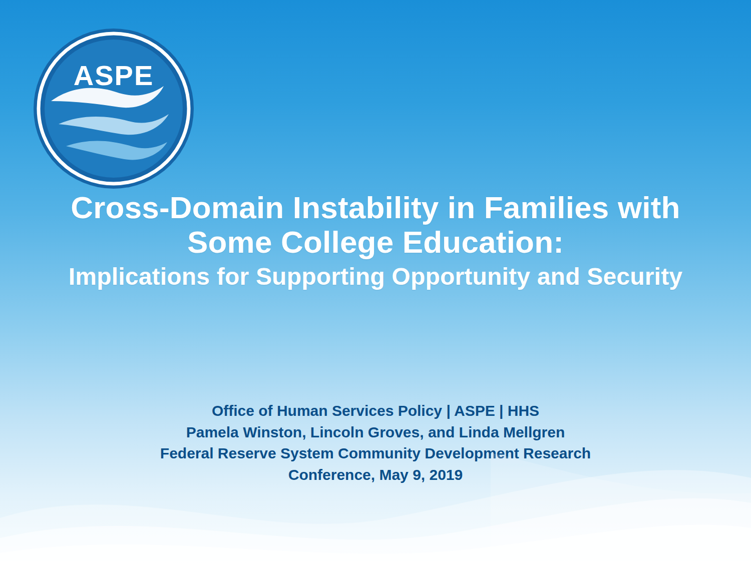ASPE
Cross-Domain Instability in Families with Some College Education: Implications for Supporting Opportunity and Security
Office of Human Services Policy | ASPE | HHS
Pamela Winston, Lincoln Groves, and Linda Mellgren
Federal Reserve System Community Development Research
Conference, May 9, 2019